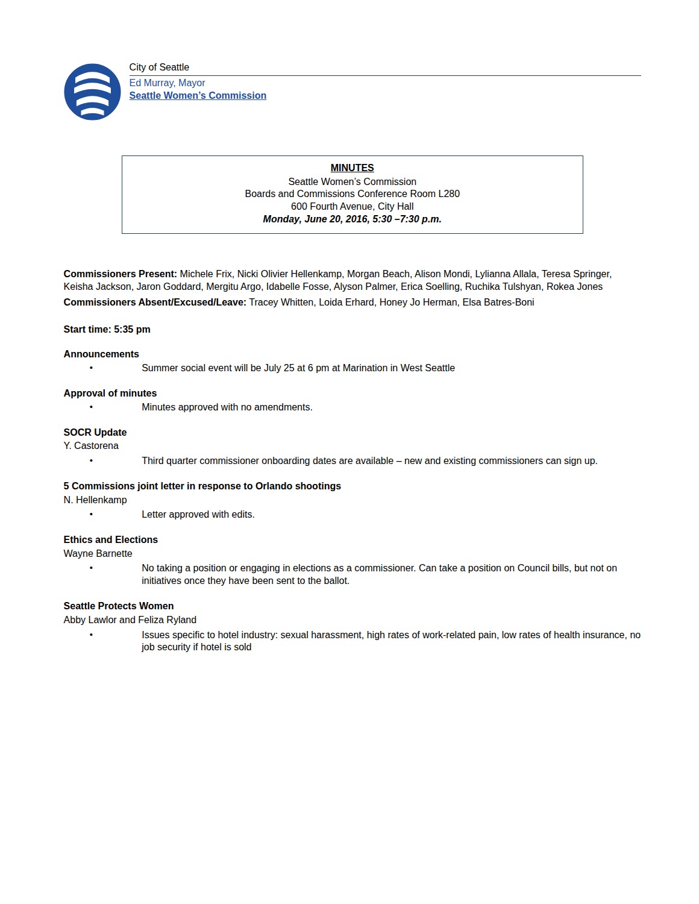City of Seattle
Ed Murray, Mayor
Seattle Women’s Commission
MINUTES
Seattle Women’s Commission
Boards and Commissions Conference Room L280
600 Fourth Avenue, City Hall
Monday, June 20, 2016, 5:30 –7:30 p.m.
Commissioners Present: Michele Frix, Nicki Olivier Hellenkamp, Morgan Beach, Alison Mondi, Lylianna Allala, Teresa Springer, Keisha Jackson, Jaron Goddard, Mergitu Argo, Idabelle Fosse, Alyson Palmer, Erica Soelling, Ruchika Tulshyan, Rokea Jones
Commissioners Absent/Excused/Leave: Tracey Whitten, Loida Erhard, Honey Jo Herman, Elsa Batres-Boni
Start time: 5:35 pm
Announcements
Summer social event will be July 25 at 6 pm at Marination in West Seattle
Approval of minutes
Minutes approved with no amendments.
SOCR Update
Y. Castorena
Third quarter commissioner onboarding dates are available – new and existing commissioners can sign up.
5 Commissions joint letter in response to Orlando shootings
N. Hellenkamp
Letter approved with edits.
Ethics and Elections
Wayne Barnette
No taking a position or engaging in elections as a commissioner. Can take a position on Council bills, but not on initiatives once they have been sent to the ballot.
Seattle Protects Women
Abby Lawlor and Feliza Ryland
Issues specific to hotel industry: sexual harassment, high rates of work-related pain, low rates of health insurance, no job security if hotel is sold